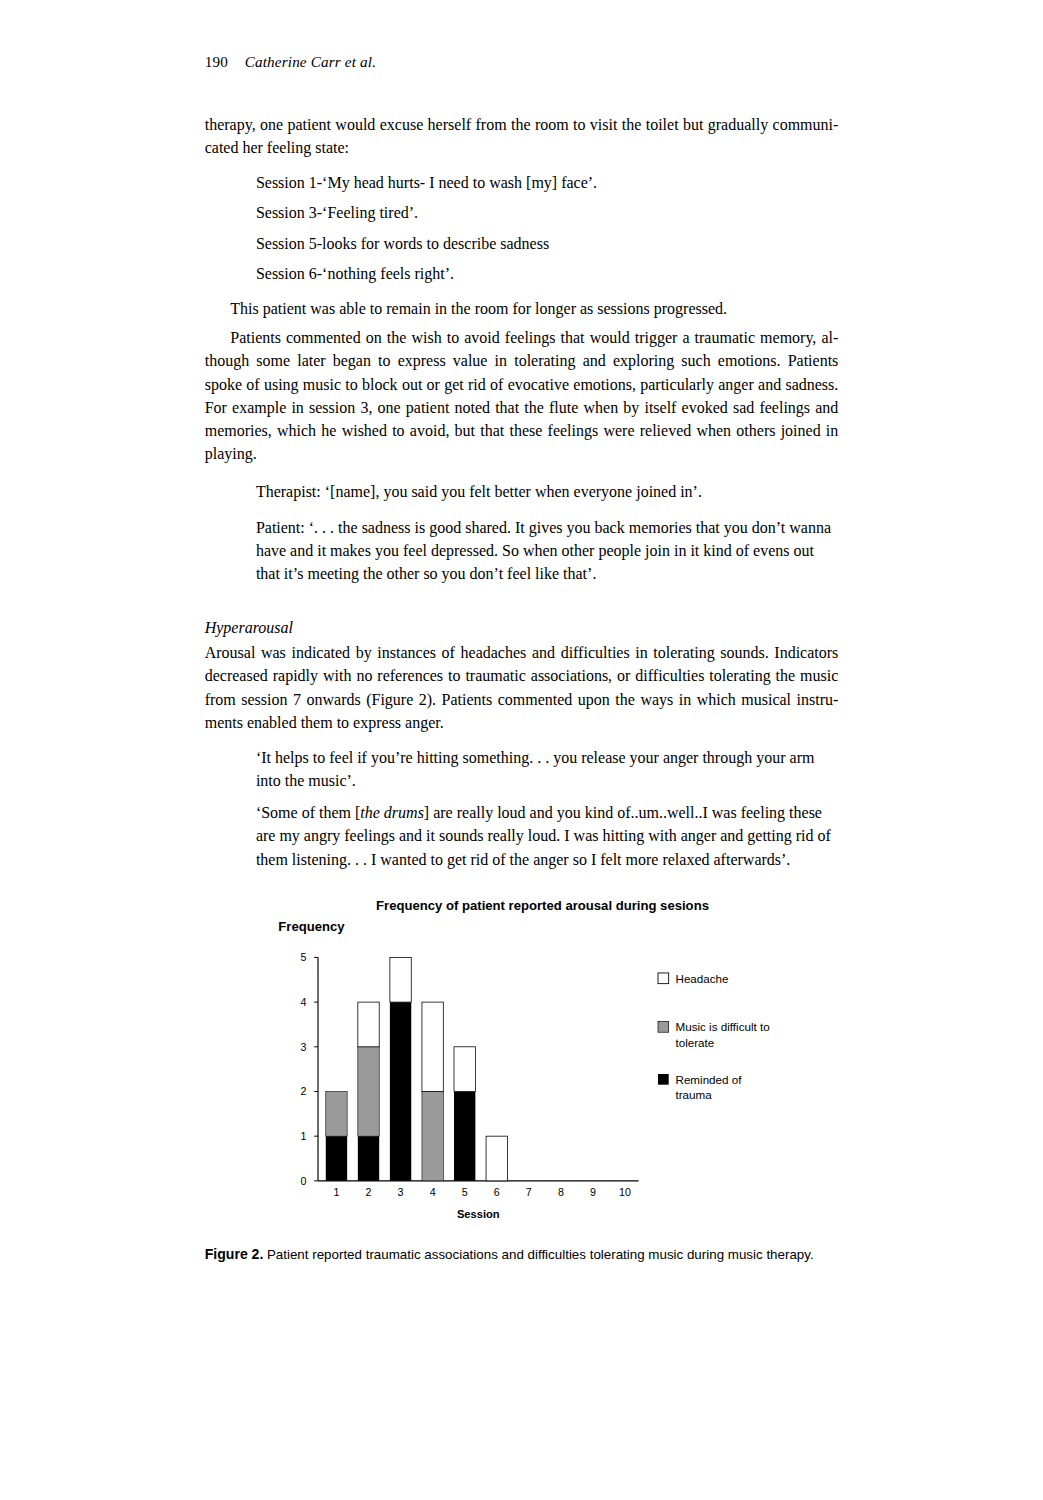190 Catherine Carr et al.
therapy, one patient would excuse herself from the room to visit the toilet but gradually communicated her feeling state:
Session 1-‘My head hurts- I need to wash [my] face’.
Session 3-‘Feeling tired’.
Session 5-looks for words to describe sadness
Session 6-‘nothing feels right’.
This patient was able to remain in the room for longer as sessions progressed.
Patients commented on the wish to avoid feelings that would trigger a traumatic memory, although some later began to express value in tolerating and exploring such emotions. Patients spoke of using music to block out or get rid of evocative emotions, particularly anger and sadness. For example in session 3, one patient noted that the flute when by itself evoked sad feelings and memories, which he wished to avoid, but that these feelings were relieved when others joined in playing.
Therapist: ‘[name], you said you felt better when everyone joined in’.
Patient: ‘. . . the sadness is good shared. It gives you back memories that you don’t wanna have and it makes you feel depressed. So when other people join in it kind of evens out that it’s meeting the other so you don’t feel like that’.
Hyperarousal
Arousal was indicated by instances of headaches and difficulties in tolerating sounds. Indicators decreased rapidly with no references to traumatic associations, or difficulties tolerating the music from session 7 onwards (Figure 2). Patients commented upon the ways in which musical instruments enabled them to express anger.
‘It helps to feel if you’re hitting something. . . you release your anger through your arm into the music’.
‘Some of them [the drums] are really loud and you kind of..um..well..I was feeling these are my angry feelings and it sounds really loud. I was hitting with anger and getting rid of them listening. . . I wanted to get rid of the anger so I felt more relaxed afterwards’.
Frequency of patient reported arousal during sesions
Frequency
0 1 2 3 4 5 1 2 3 4 5 6 7 8 9 10 Session Headache Music is difficult to tolerate Reminded of trauma
Figure 2. Patient reported traumatic associations and difficulties tolerating music during music therapy.